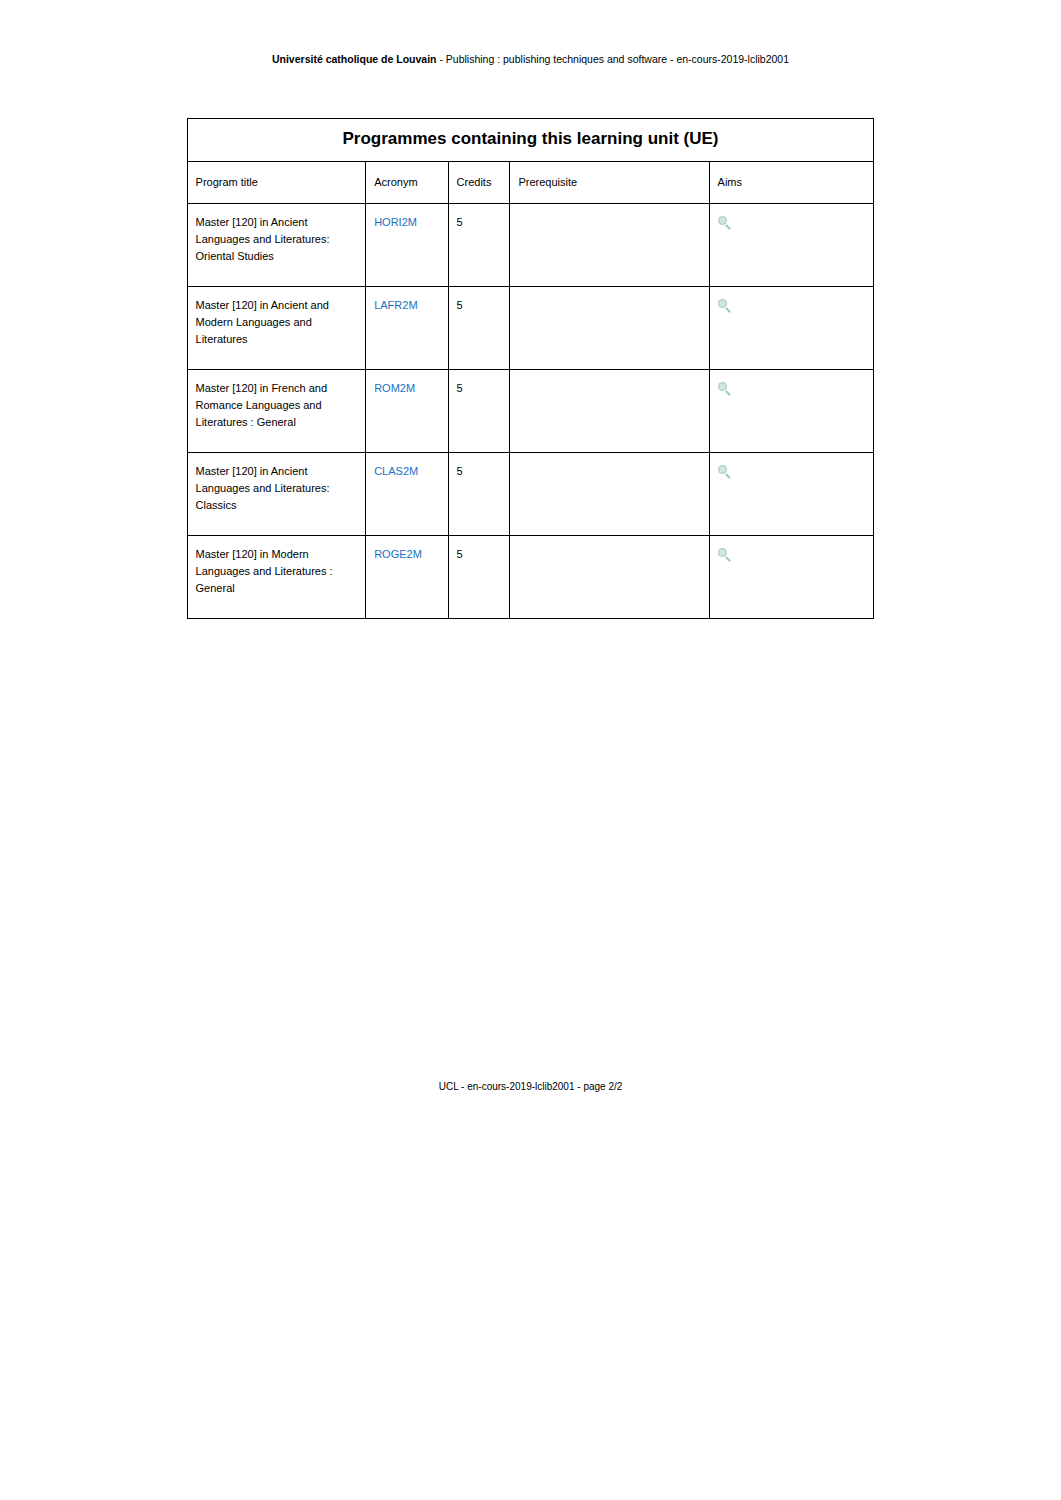Université catholique de Louvain - Publishing : publishing techniques and software - en-cours-2019-lclib2001
Programmes containing this learning unit (UE)
| Program title | Acronym | Credits | Prerequisite | Aims |
| --- | --- | --- | --- | --- |
| Master [120] in Ancient Languages and Literatures: Oriental Studies | HORI2M | 5 | | |
| Master [120] in Ancient and Modern Languages and Literatures | LAFR2M | 5 | | |
| Master [120] in French and Romance Languages and Literatures : General | ROM2M | 5 | | |
| Master [120] in Ancient Languages and Literatures: Classics | CLAS2M | 5 | | |
| Master [120] in Modern Languages and Literatures : General | ROGE2M | 5 | | |
UCL - en-cours-2019-lclib2001 - page 2/2